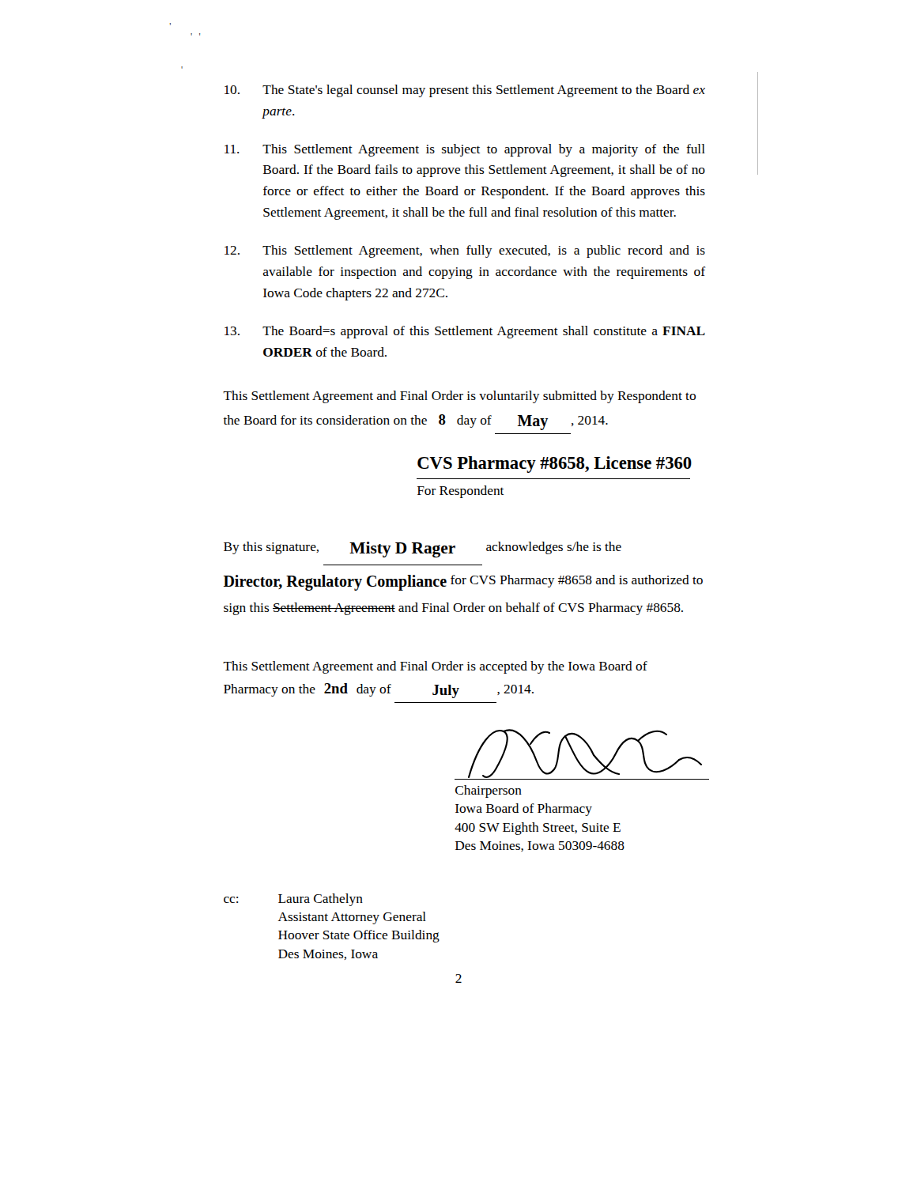'
' '
'
10. The State's legal counsel may present this Settlement Agreement to the Board ex parte.
11. This Settlement Agreement is subject to approval by a majority of the full Board. If the Board fails to approve this Settlement Agreement, it shall be of no force or effect to either the Board or Respondent. If the Board approves this Settlement Agreement, it shall be the full and final resolution of this matter.
12. This Settlement Agreement, when fully executed, is a public record and is available for inspection and copying in accordance with the requirements of Iowa Code chapters 22 and 272C.
13. The Board=s approval of this Settlement Agreement shall constitute a FINAL ORDER of the Board.
This Settlement Agreement and Final Order is voluntarily submitted by Respondent to the Board for its consideration on the 8 day of May, 2014.
CVS Pharmacy #8658, License #360
For Respondent
By this signature, Misty D Rager acknowledges s/he is the Director, Regulatory Compliance for CVS Pharmacy #8658 and is authorized to sign this Settlement Agreement and Final Order on behalf of CVS Pharmacy #8658.
This Settlement Agreement and Final Order is accepted by the Iowa Board of Pharmacy on the 2nd day of July, 2014.
Chairperson
Iowa Board of Pharmacy
400 SW Eighth Street, Suite E
Des Moines, Iowa 50309-4688
cc: Laura Cathelyn
Assistant Attorney General
Hoover State Office Building
Des Moines, Iowa
2